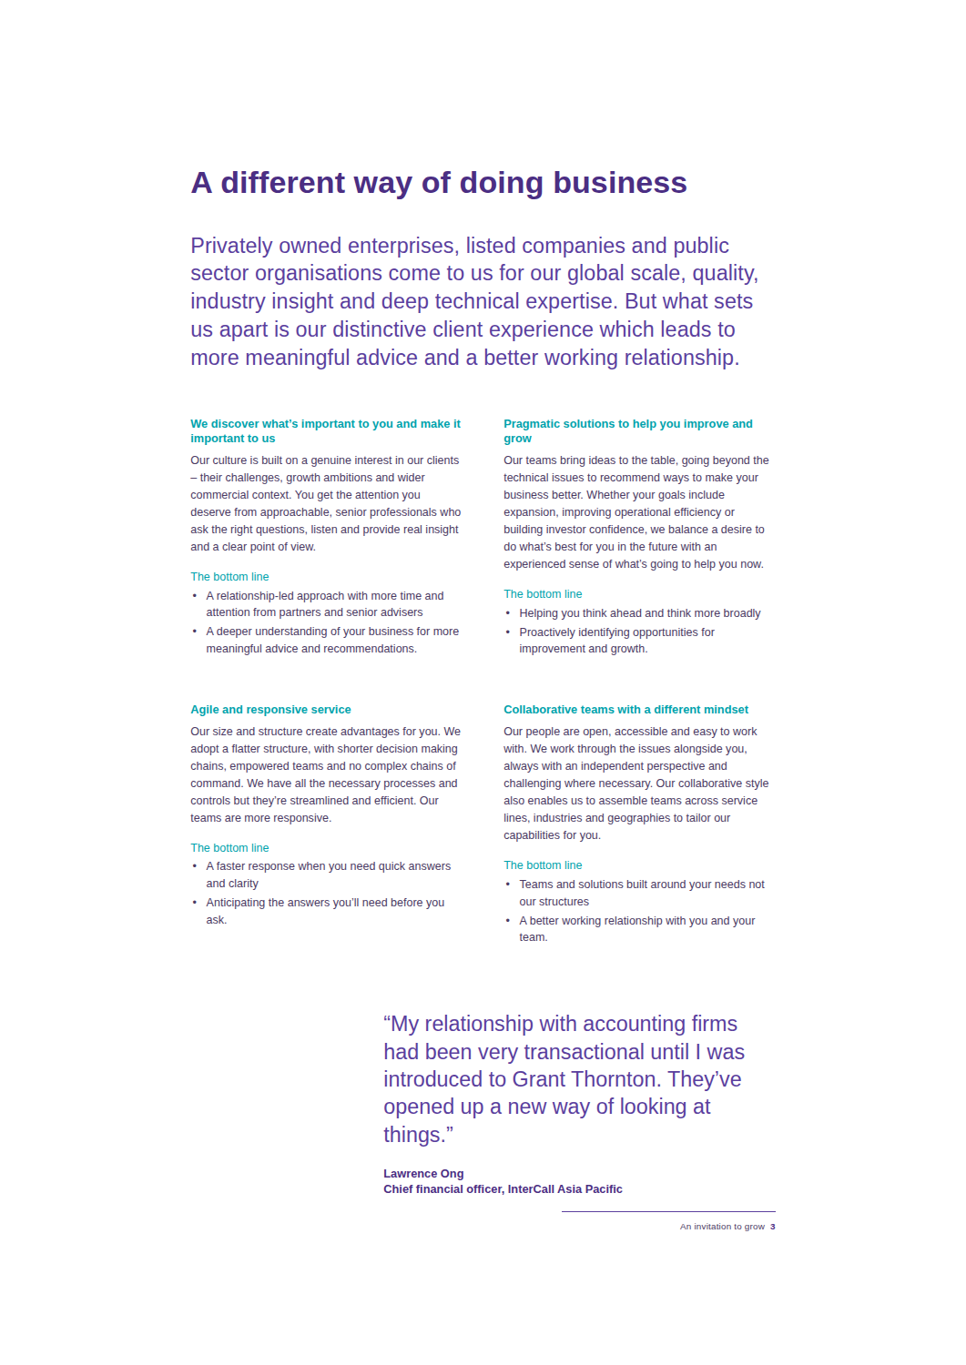A different way of doing business
Privately owned enterprises, listed companies and public sector organisations come to us for our global scale, quality, industry insight and deep technical expertise. But what sets us apart is our distinctive client experience which leads to more meaningful advice and a better working relationship.
We discover what’s important to you and make it important to us
Our culture is built on a genuine interest in our clients – their challenges, growth ambitions and wider commercial context. You get the attention you deserve from approachable, senior professionals who ask the right questions, listen and provide real insight and a clear point of view.
The bottom line
A relationship-led approach with more time and attention from partners and senior advisers
A deeper understanding of your business for more meaningful advice and recommendations.
Agile and responsive service
Our size and structure create advantages for you. We adopt a flatter structure, with shorter decision making chains, empowered teams and no complex chains of command. We have all the necessary processes and controls but they’re streamlined and efficient. Our teams are more responsive.
The bottom line
A faster response when you need quick answers and clarity
Anticipating the answers you’ll need before you ask.
Pragmatic solutions to help you improve and grow
Our teams bring ideas to the table, going beyond the technical issues to recommend ways to make your business better. Whether your goals include expansion, improving operational efficiency or building investor confidence, we balance a desire to do what’s best for you in the future with an experienced sense of what’s going to help you now.
The bottom line
Helping you think ahead and think more broadly
Proactively identifying opportunities for improvement and growth.
Collaborative teams with a different mindset
Our people are open, accessible and easy to work with. We work through the issues alongside you, always with an independent perspective and challenging where necessary. Our collaborative style also enables us to assemble teams across service lines, industries and geographies to tailor our capabilities for you.
The bottom line
Teams and solutions built around your needs not our structures
A better working relationship with you and your team.
“My relationship with accounting firms had been very transactional until I was introduced to Grant Thornton. They’ve opened up a new way of looking at things.”
Lawrence Ong
Chief financial officer, InterCall Asia Pacific
An invitation to grow3